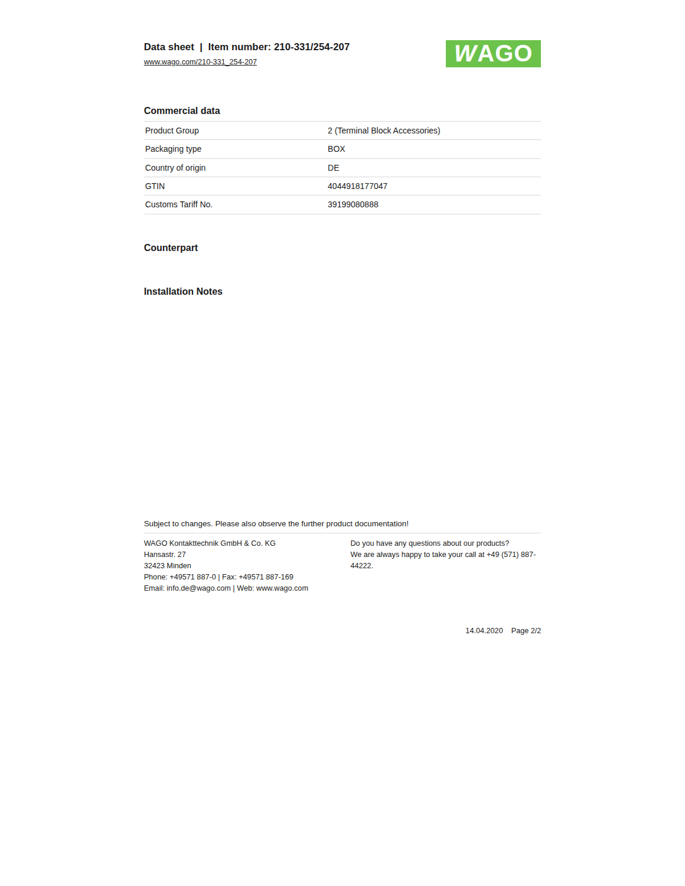Data sheet | Item number: 210-331/254-207
www.wago.com/210-331_254-207
WAGO
Commercial data
| Product Group | 2 (Terminal Block Accessories) |
| Packaging type | BOX |
| Country of origin | DE |
| GTIN | 4044918177047 |
| Customs Tariff No. | 39199080888 |
Counterpart
Installation Notes
Subject to changes. Please also observe the further product documentation!
WAGO Kontakttechnik GmbH & Co. KG
Hansastr. 27
32423 Minden
Phone: +49571 887-0 | Fax: +49571 887-169
Email: info.de@wago.com | Web: www.wago.com
Do you have any questions about our products?
We are always happy to take your call at +49 (571) 887-44222.
14.04.2020 Page 2/2